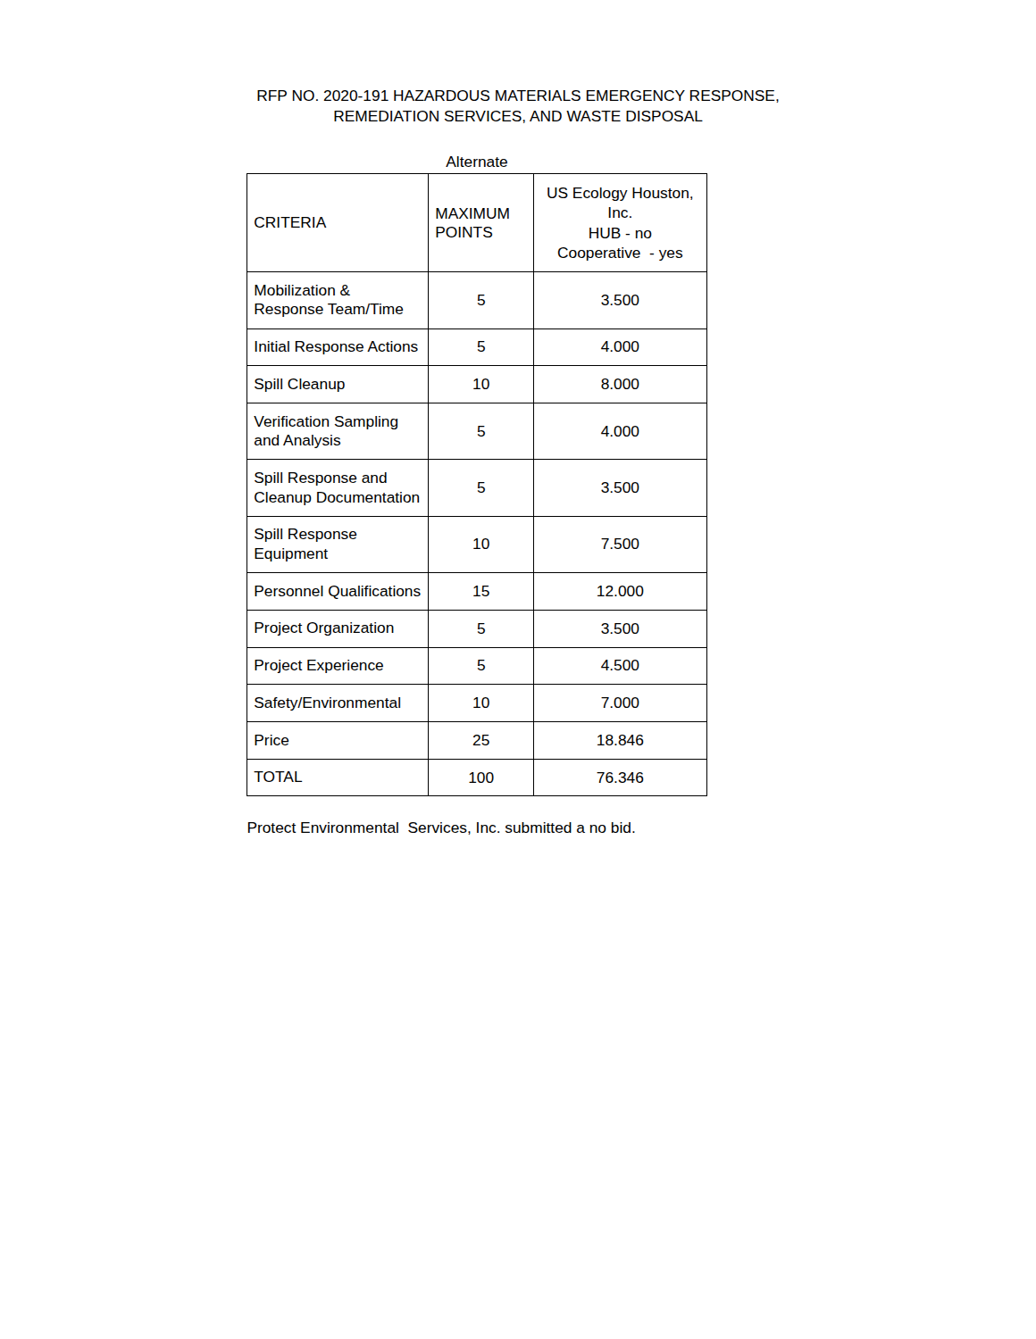RFP NO. 2020-191 HAZARDOUS MATERIALS EMERGENCY RESPONSE, REMEDIATION SERVICES, AND WASTE DISPOSAL
Alternate
| CRITERIA | MAXIMUM POINTS | US Ecology Houston, Inc. HUB - no Cooperative - yes |
| --- | --- | --- |
| Mobilization & Response Team/Time | 5 | 3.500 |
| Initial Response Actions | 5 | 4.000 |
| Spill Cleanup | 10 | 8.000 |
| Verification Sampling and Analysis | 5 | 4.000 |
| Spill Response and Cleanup Documentation | 5 | 3.500 |
| Spill Response Equipment | 10 | 7.500 |
| Personnel Qualifications | 15 | 12.000 |
| Project Organization | 5 | 3.500 |
| Project Experience | 5 | 4.500 |
| Safety/Environmental | 10 | 7.000 |
| Price | 25 | 18.846 |
| TOTAL | 100 | 76.346 |
Protect Environmental Services, Inc. submitted a no bid.